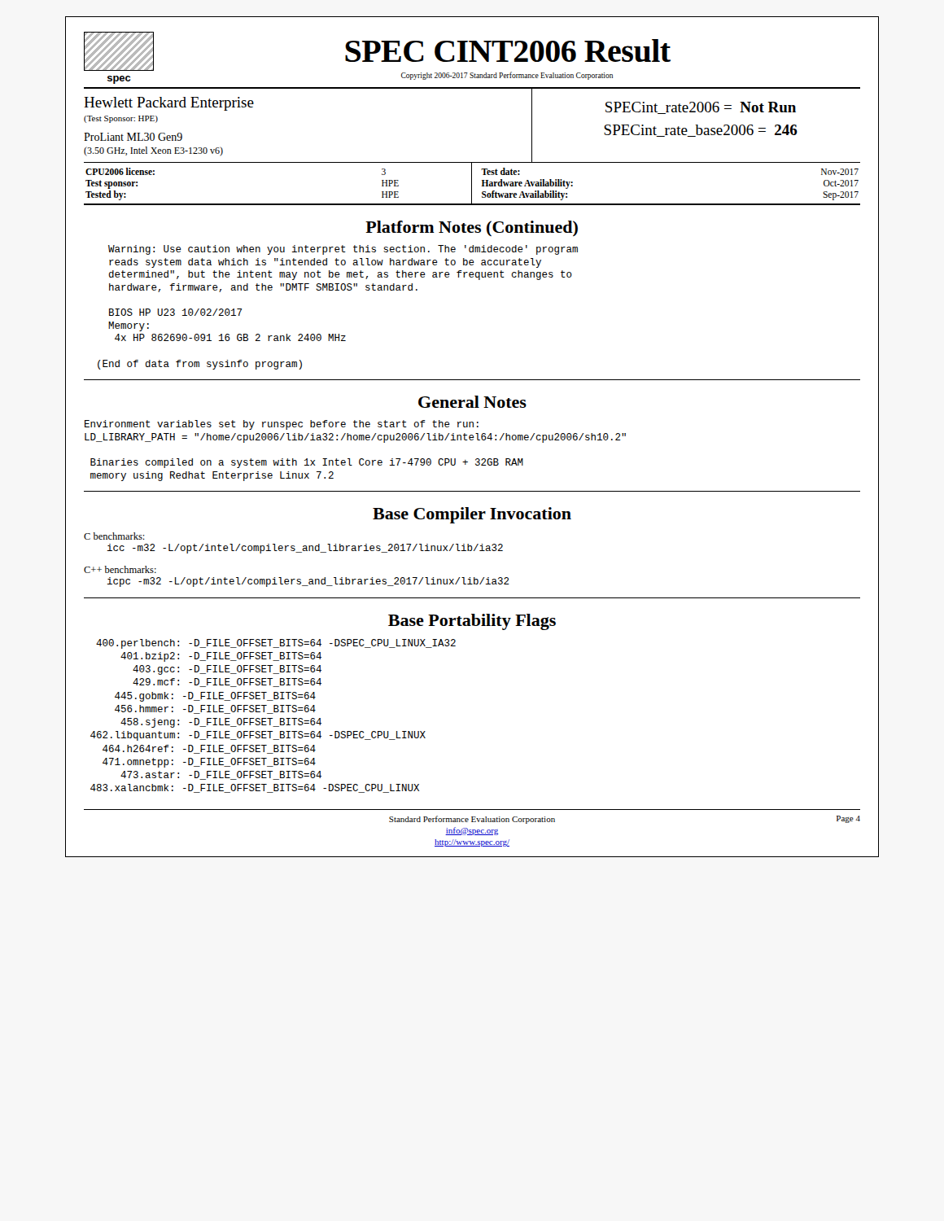spec
SPEC CINT2006 Result
Copyright 2006-2017 Standard Performance Evaluation Corporation
Hewlett Packard Enterprise
(Test Sponsor: HPE)
ProLiant ML30 Gen9
(3.50 GHz, Intel Xeon E3-1230 v6)
SPECint_rate2006 = Not Run
SPECint_rate_base2006 = 246
| CPU2006 license: | 3 |
| Test sponsor: | HPE |
| Tested by: | HPE |
| Test date: | Nov-2017 |
| Hardware Availability: | Oct-2017 |
| Software Availability: | Sep-2017 |
Platform Notes (Continued)
    Warning: Use caution when you interpret this section. The 'dmidecode' program
    reads system data which is "intended to allow hardware to be accurately
    determined", but the intent may not be met, as there are frequent changes to
    hardware, firmware, and the "DMTF SMBIOS" standard.

    BIOS HP U23 10/02/2017
    Memory:
     4x HP 862690-091 16 GB 2 rank 2400 MHz

  (End of data from sysinfo program)
General Notes
Environment variables set by runspec before the start of the run:
LD_LIBRARY_PATH = "/home/cpu2006/lib/ia32:/home/cpu2006/lib/intel64:/home/cpu2006/sh10.2"

 Binaries compiled on a system with 1x Intel Core i7-4790 CPU + 32GB RAM
 memory using Redhat Enterprise Linux 7.2
Base Compiler Invocation
C benchmarks:
icc -m32 -L/opt/intel/compilers_and_libraries_2017/linux/lib/ia32
C++ benchmarks:
icpc -m32 -L/opt/intel/compilers_and_libraries_2017/linux/lib/ia32
Base Portability Flags
400.perlbench: -D_FILE_OFFSET_BITS=64 -DSPEC_CPU_LINUX_IA32
401.bzip2: -D_FILE_OFFSET_BITS=64
403.gcc: -D_FILE_OFFSET_BITS=64
429.mcf: -D_FILE_OFFSET_BITS=64
445.gobmk: -D_FILE_OFFSET_BITS=64
456.hmmer: -D_FILE_OFFSET_BITS=64
458.sjeng: -D_FILE_OFFSET_BITS=64
462.libquantum: -D_FILE_OFFSET_BITS=64 -DSPEC_CPU_LINUX
464.h264ref: -D_FILE_OFFSET_BITS=64
471.omnetpp: -D_FILE_OFFSET_BITS=64
473.astar: -D_FILE_OFFSET_BITS=64
483.xalancbmk: -D_FILE_OFFSET_BITS=64 -DSPEC_CPU_LINUX
Standard Performance Evaluation Corporation
info@spec.org
http://www.spec.org/
Page 4